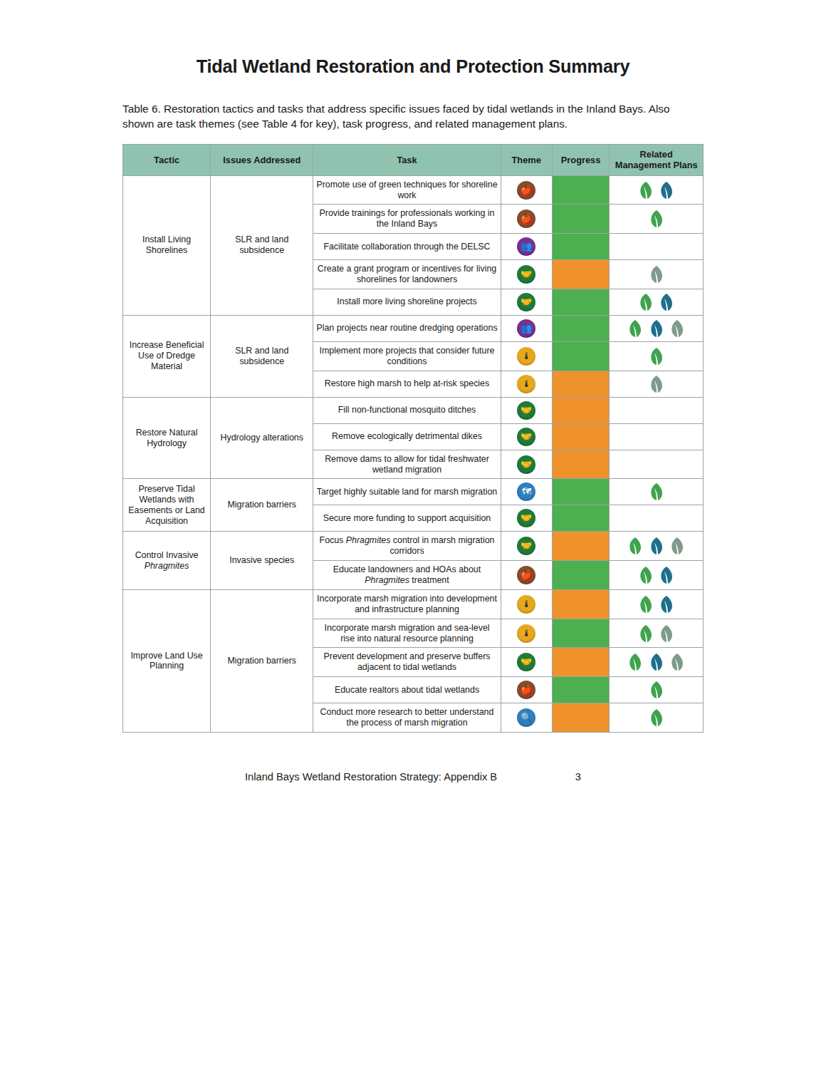Tidal Wetland Restoration and Protection Summary
Table 6. Restoration tactics and tasks that address specific issues faced by tidal wetlands in the Inland Bays. Also shown are task themes (see Table 4 for key), task progress, and related management plans.
| Tactic | Issues Addressed | Task | Theme | Progress | Related Management Plans |
| --- | --- | --- | --- | --- | --- |
| Install Living Shorelines | SLR and land subsidence | Promote use of green techniques for shoreline work | 🍎 | | |
| Provide trainings for professionals working in the Inland Bays | 🍎 | | |
| Facilitate collaboration through the DELSC | 👥 | | |
| Create a grant program or incentives for living shorelines for landowners | 🤝 | | |
| Install more living shoreline projects | 🤝 | | |
| Increase Beneficial Use of Dredge Material | SLR and land subsidence | Plan projects near routine dredging operations | 👥 | | |
| Implement more projects that consider future conditions | 🌡 | | |
| Restore high marsh to help at-risk species | 🌡 | | |
| Restore Natural Hydrology | Hydrology alterations | Fill non-functional mosquito ditches | 🤝 | | |
| Remove ecologically detrimental dikes | 🤝 | | |
| Remove dams to allow for tidal freshwater wetland migration | 🤝 | | |
| Preserve Tidal Wetlands with Easements or Land Acquisition | Migration barriers | Target highly suitable land for marsh migration | 🗺 | | |
| Secure more funding to support acquisition | 🤝 | | |
| Control Invasive Phragmites | Invasive species | Focus Phragmites control in marsh migration corridors | 🤝 | | |
| Educate landowners and HOAs about Phragmites treatment | 🍎 | | |
| Improve Land Use Planning | Migration barriers | Incorporate marsh migration into development and infrastructure planning | 🌡 | | |
| Incorporate marsh migration and sea-level rise into natural resource planning | 🌡 | | |
| Prevent development and preserve buffers adjacent to tidal wetlands | 🤝 | | |
| Educate realtors about tidal wetlands | 🍎 | | |
| Conduct more research to better understand the process of marsh migration | 🔍 | | |
Inland Bays Wetland Restoration Strategy: Appendix B 3